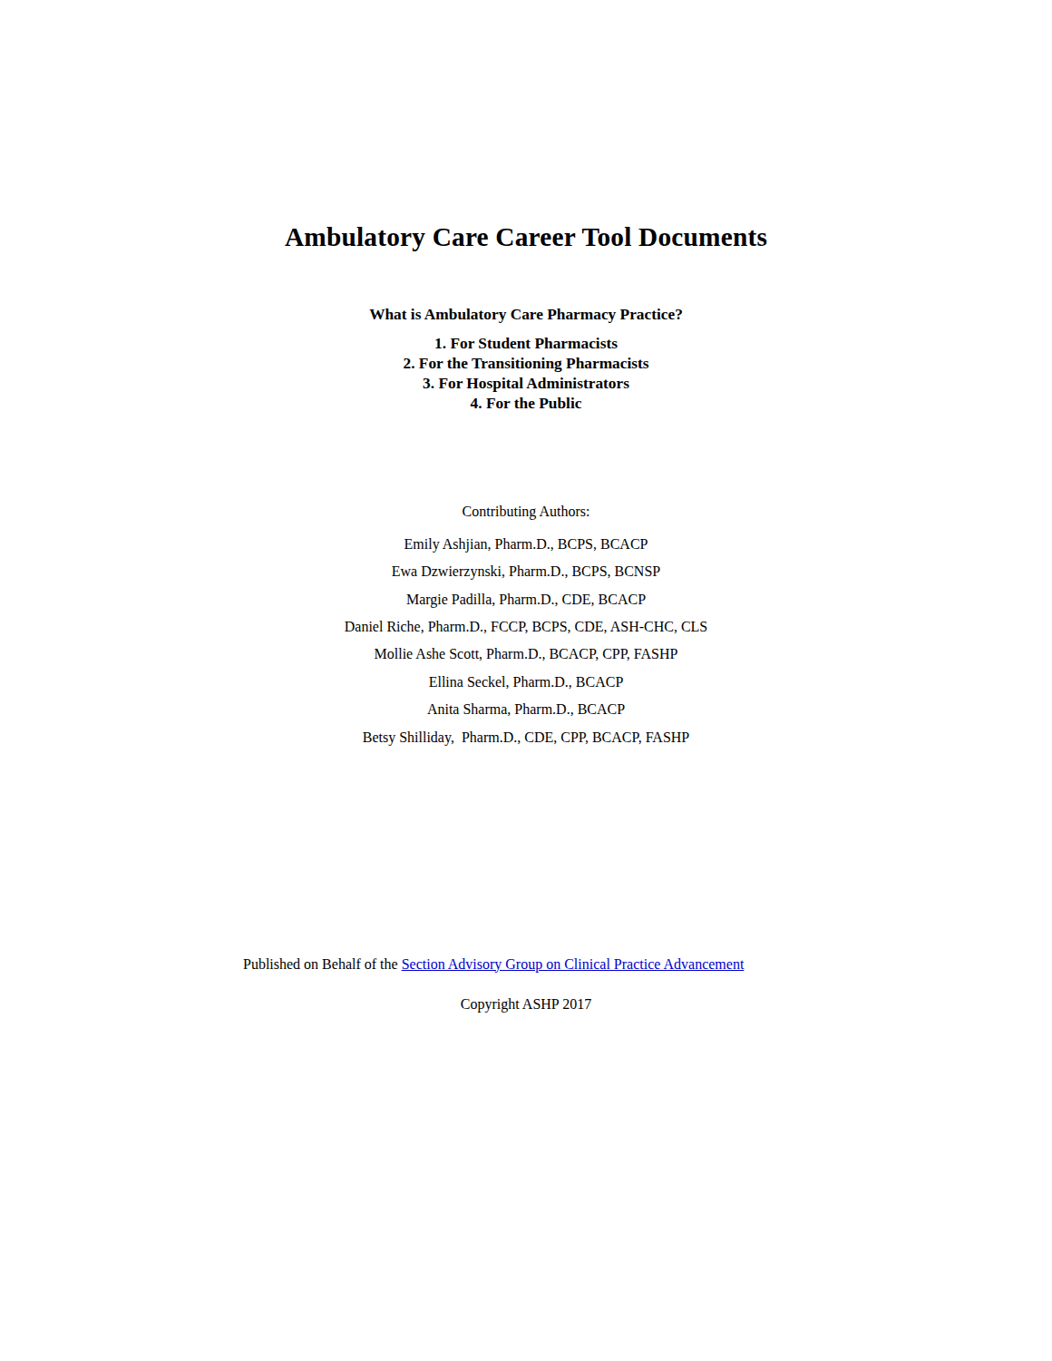Ambulatory Care Career Tool Documents
What is Ambulatory Care Pharmacy Practice?
For Student Pharmacists
For the Transitioning Pharmacists
For Hospital Administrators
For the Public
Contributing Authors:
Emily Ashjian, Pharm.D., BCPS, BCACP
Ewa Dzwierzynski, Pharm.D., BCPS, BCNSP
Margie Padilla, Pharm.D., CDE, BCACP
Daniel Riche, Pharm.D., FCCP, BCPS, CDE, ASH-CHC, CLS
Mollie Ashe Scott, Pharm.D., BCACP, CPP, FASHP
Ellina Seckel, Pharm.D., BCACP
Anita Sharma, Pharm.D., BCACP
Betsy Shilliday, Pharm.D., CDE, CPP, BCACP, FASHP
Published on Behalf of the Section Advisory Group on Clinical Practice Advancement
Copyright ASHP 2017